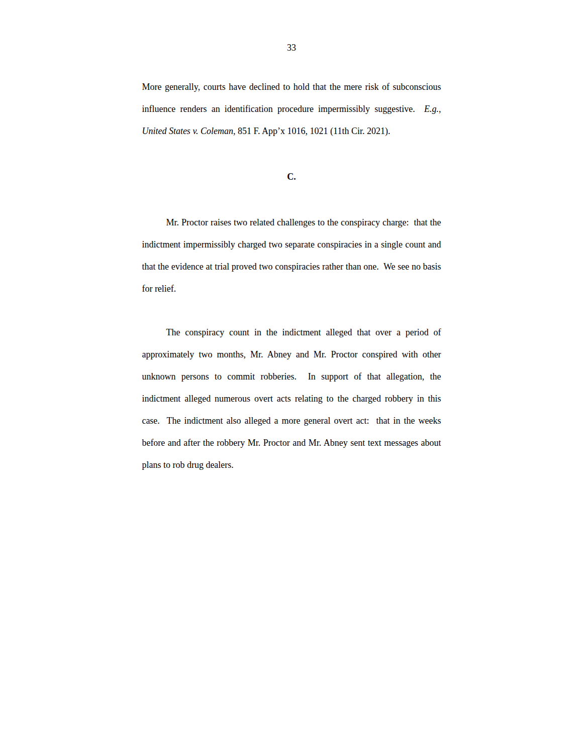33
More generally, courts have declined to hold that the mere risk of subconscious influence renders an identification procedure impermissibly suggestive. E.g., United States v. Coleman, 851 F. App’x 1016, 1021 (11th Cir. 2021).
C.
Mr. Proctor raises two related challenges to the conspiracy charge: that the indictment impermissibly charged two separate conspiracies in a single count and that the evidence at trial proved two conspiracies rather than one. We see no basis for relief.
The conspiracy count in the indictment alleged that over a period of approximately two months, Mr. Abney and Mr. Proctor conspired with other unknown persons to commit robberies. In support of that allegation, the indictment alleged numerous overt acts relating to the charged robbery in this case. The indictment also alleged a more general overt act: that in the weeks before and after the robbery Mr. Proctor and Mr. Abney sent text messages about plans to rob drug dealers.